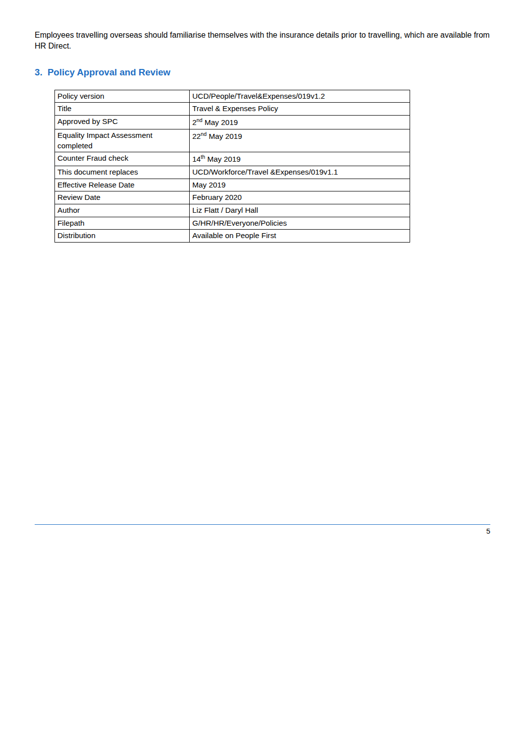Employees travelling overseas should familiarise themselves with the insurance details prior to travelling, which are available from HR Direct.
3. Policy Approval and Review
| Policy version | UCD/People/Travel&Expenses/019v1.2 |
| Title | Travel & Expenses Policy |
| Approved by SPC | 2 nd May 2019 |
| Equality Impact Assessment completed | 22 nd May 2019 |
| Counter Fraud check | 14 th May 2019 |
| This document replaces | UCD/Workforce/Travel &Expenses/019v1.1 |
| Effective Release Date | May 2019 |
| Review Date | February 2020 |
| Author | Liz Flatt / Daryl Hall |
| Filepath | G/HR/HR/Everyone/Policies |
| Distribution | Available on People First |
5